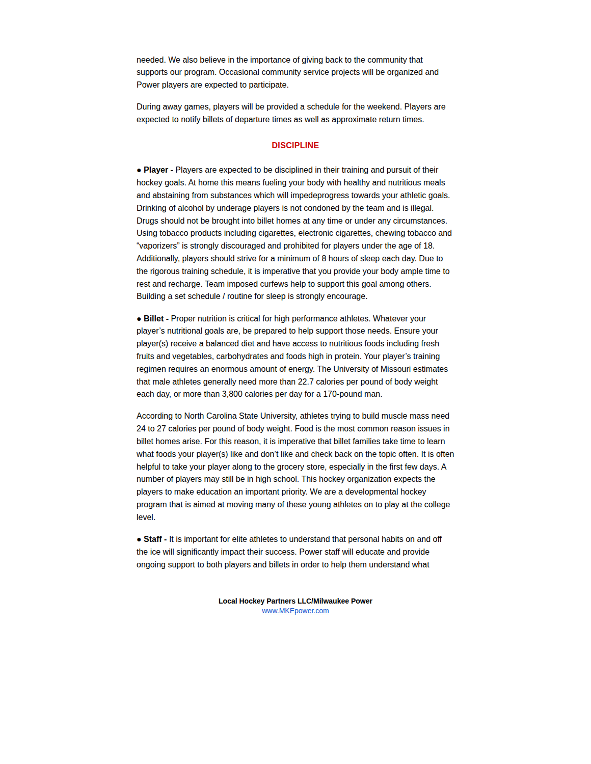needed. We also believe in the importance of giving back to the community that supports our program. Occasional community service projects will be organized and Power players are expected to participate.
During away games, players will be provided a schedule for the weekend. Players are expected to notify billets of departure times as well as approximate return times.
DISCIPLINE
● Player - Players are expected to be disciplined in their training and pursuit of their hockey goals. At home this means fueling your body with healthy and nutritious meals and abstaining from substances which will impedeprogress towards your athletic goals. Drinking of alcohol by underage players is not condoned by the team and is illegal. Drugs should not be brought into billet homes at any time or under any circumstances. Using tobacco products including cigarettes, electronic cigarettes, chewing tobacco and “vaporizers” is strongly discouraged and prohibited for players under the age of 18. Additionally, players should strive for a minimum of 8 hours of sleep each day. Due to the rigorous training schedule, it is imperative that you provide your body ample time to rest and recharge. Team imposed curfews help to support this goal among others. Building a set schedule / routine for sleep is strongly encourage.
● Billet - Proper nutrition is critical for high performance athletes. Whatever your player’s nutritional goals are, be prepared to help support those needs. Ensure your player(s) receive a balanced diet and have access to nutritious foods including fresh fruits and vegetables, carbohydrates and foods high in protein. Your player’s training regimen requires an enormous amount of energy. The University of Missouri estimates that male athletes generally need more than 22.7 calories per pound of body weight each day, or more than 3,800 calories per day for a 170-pound man.
According to North Carolina State University, athletes trying to build muscle mass need 24 to 27 calories per pound of body weight. Food is the most common reason issues in billet homes arise. For this reason, it is imperative that billet families take time to learn what foods your player(s) like and don’t like and check back on the topic often. It is often helpful to take your player along to the grocery store, especially in the first few days. A number of players may still be in high school. This hockey organization expects the players to make education an important priority. We are a developmental hockey program that is aimed at moving many of these young athletes on to play at the college level.
● Staff - It is important for elite athletes to understand that personal habits on and off the ice will significantly impact their success. Power staff will educate and provide ongoing support to both players and billets in order to help them understand what
Local Hockey Partners LLC/Milwaukee Power
www.MKEpower.com